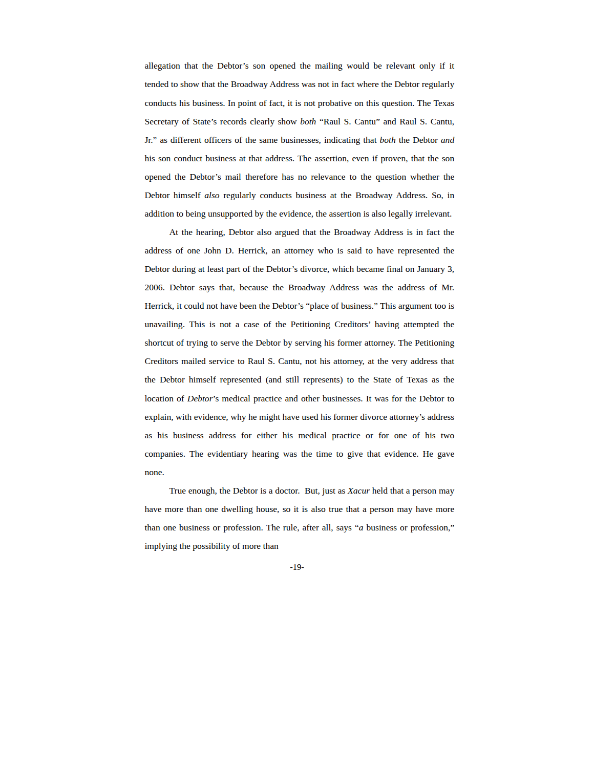allegation that the Debtor’s son opened the mailing would be relevant only if it tended to show that the Broadway Address was not in fact where the Debtor regularly conducts his business. In point of fact, it is not probative on this question. The Texas Secretary of State’s records clearly show both “Raul S. Cantu” and Raul S. Cantu, Jr.” as different officers of the same businesses, indicating that both the Debtor and his son conduct business at that address. The assertion, even if proven, that the son opened the Debtor’s mail therefore has no relevance to the question whether the Debtor himself also regularly conducts business at the Broadway Address. So, in addition to being unsupported by the evidence, the assertion is also legally irrelevant.
At the hearing, Debtor also argued that the Broadway Address is in fact the address of one John D. Herrick, an attorney who is said to have represented the Debtor during at least part of the Debtor’s divorce, which became final on January 3, 2006. Debtor says that, because the Broadway Address was the address of Mr. Herrick, it could not have been the Debtor’s “place of business.” This argument too is unavailing. This is not a case of the Petitioning Creditors’ having attempted the shortcut of trying to serve the Debtor by serving his former attorney. The Petitioning Creditors mailed service to Raul S. Cantu, not his attorney, at the very address that the Debtor himself represented (and still represents) to the State of Texas as the location of Debtor’s medical practice and other businesses. It was for the Debtor to explain, with evidence, why he might have used his former divorce attorney’s address as his business address for either his medical practice or for one of his two companies. The evidentiary hearing was the time to give that evidence. He gave none.
True enough, the Debtor is a doctor. But, just as Xacur held that a person may have more than one dwelling house, so it is also true that a person may have more than one business or profession. The rule, after all, says “a business or profession,” implying the possibility of more than
-19-